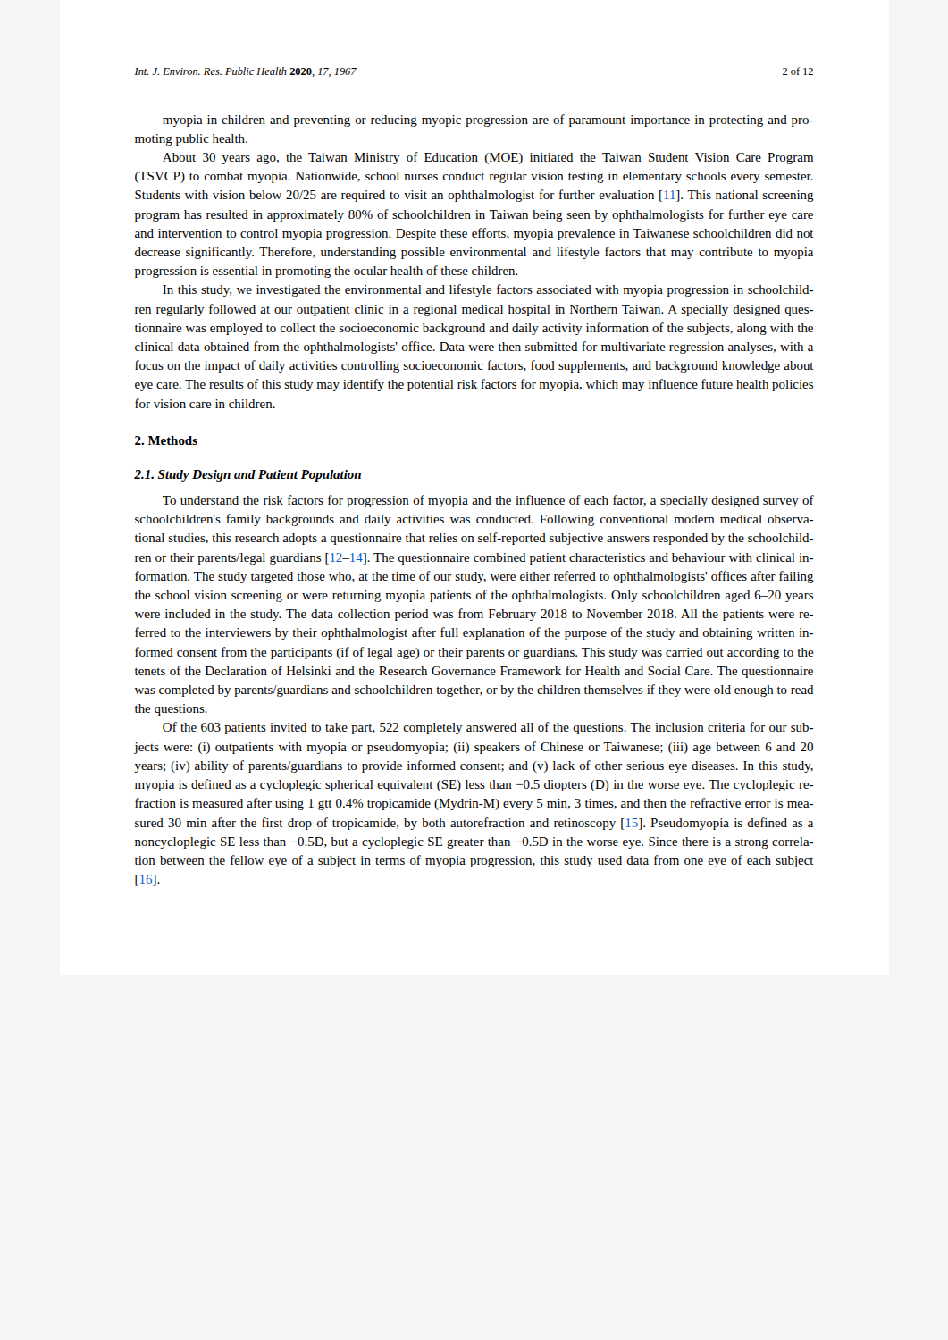Int. J. Environ. Res. Public Health 2020, 17, 1967 2 of 12
myopia in children and preventing or reducing myopic progression are of paramount importance in protecting and promoting public health.
About 30 years ago, the Taiwan Ministry of Education (MOE) initiated the Taiwan Student Vision Care Program (TSVCP) to combat myopia. Nationwide, school nurses conduct regular vision testing in elementary schools every semester. Students with vision below 20/25 are required to visit an ophthalmologist for further evaluation [11]. This national screening program has resulted in approximately 80% of schoolchildren in Taiwan being seen by ophthalmologists for further eye care and intervention to control myopia progression. Despite these efforts, myopia prevalence in Taiwanese schoolchildren did not decrease significantly. Therefore, understanding possible environmental and lifestyle factors that may contribute to myopia progression is essential in promoting the ocular health of these children.
In this study, we investigated the environmental and lifestyle factors associated with myopia progression in schoolchildren regularly followed at our outpatient clinic in a regional medical hospital in Northern Taiwan. A specially designed questionnaire was employed to collect the socioeconomic background and daily activity information of the subjects, along with the clinical data obtained from the ophthalmologists' office. Data were then submitted for multivariate regression analyses, with a focus on the impact of daily activities controlling socioeconomic factors, food supplements, and background knowledge about eye care. The results of this study may identify the potential risk factors for myopia, which may influence future health policies for vision care in children.
2. Methods
2.1. Study Design and Patient Population
To understand the risk factors for progression of myopia and the influence of each factor, a specially designed survey of schoolchildren's family backgrounds and daily activities was conducted. Following conventional modern medical observational studies, this research adopts a questionnaire that relies on self-reported subjective answers responded by the schoolchildren or their parents/legal guardians [12–14]. The questionnaire combined patient characteristics and behaviour with clinical information. The study targeted those who, at the time of our study, were either referred to ophthalmologists' offices after failing the school vision screening or were returning myopia patients of the ophthalmologists. Only schoolchildren aged 6–20 years were included in the study. The data collection period was from February 2018 to November 2018. All the patients were referred to the interviewers by their ophthalmologist after full explanation of the purpose of the study and obtaining written informed consent from the participants (if of legal age) or their parents or guardians. This study was carried out according to the tenets of the Declaration of Helsinki and the Research Governance Framework for Health and Social Care. The questionnaire was completed by parents/guardians and schoolchildren together, or by the children themselves if they were old enough to read the questions.
Of the 603 patients invited to take part, 522 completely answered all of the questions. The inclusion criteria for our subjects were: (i) outpatients with myopia or pseudomyopia; (ii) speakers of Chinese or Taiwanese; (iii) age between 6 and 20 years; (iv) ability of parents/guardians to provide informed consent; and (v) lack of other serious eye diseases. In this study, myopia is defined as a cycloplegic spherical equivalent (SE) less than −0.5 diopters (D) in the worse eye. The cycloplegic refraction is measured after using 1 gtt 0.4% tropicamide (Mydrin-M) every 5 min, 3 times, and then the refractive error is measured 30 min after the first drop of tropicamide, by both autorefraction and retinoscopy [15]. Pseudomyopia is defined as a noncycloplegic SE less than −0.5D, but a cycloplegic SE greater than −0.5D in the worse eye. Since there is a strong correlation between the fellow eye of a subject in terms of myopia progression, this study used data from one eye of each subject [16].